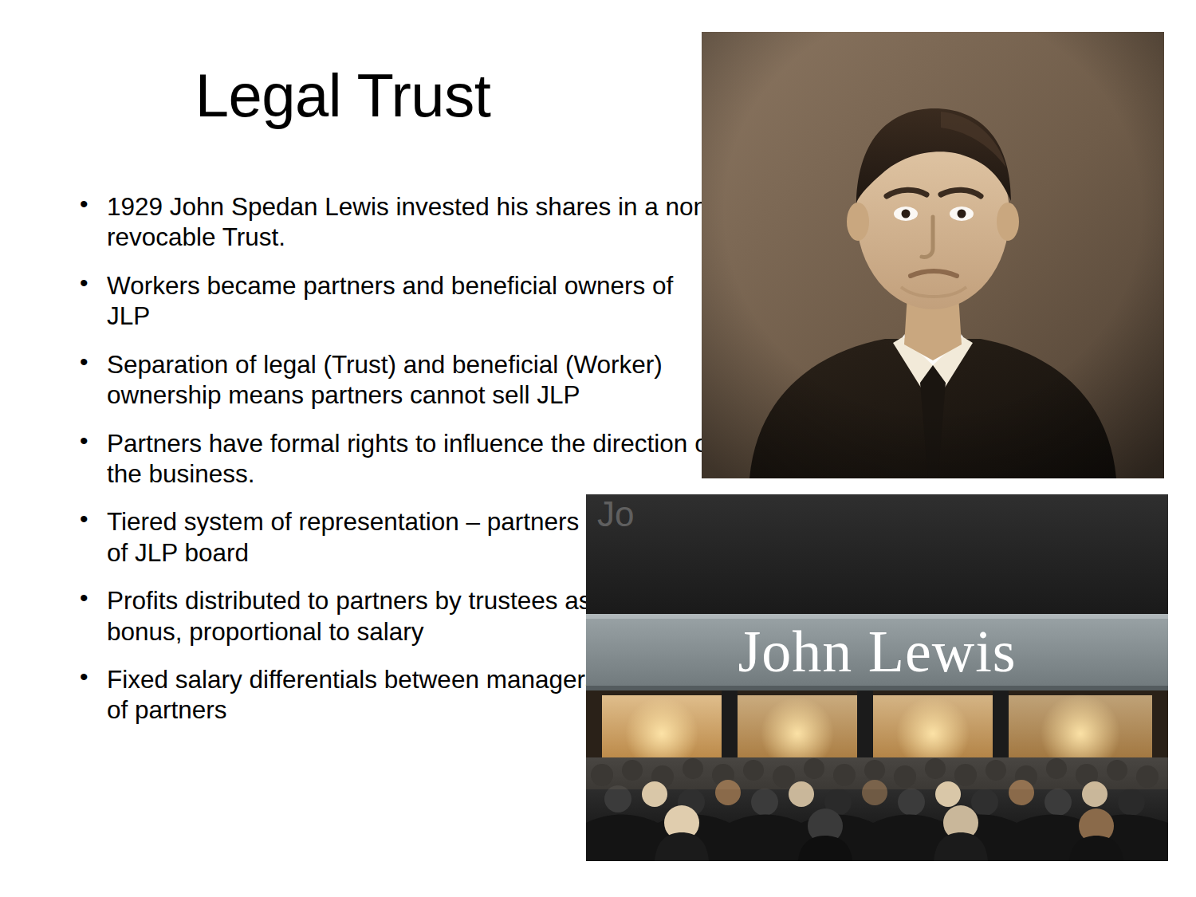Legal Trust
1929 John Spedan Lewis invested his shares in a non-revocable Trust.
Workers became partners and beneficial owners of JLP
Separation of legal (Trust) and beneficial (Worker) ownership means partners cannot sell JLP
Partners have formal rights to influence the direction of the business.
Tiered system of representation – partners select 50% of JLP board
Profits distributed to partners by trustees as annual bonus, proportional to salary
Fixed salary differentials between managers and rest of partners
Jo John Lewis